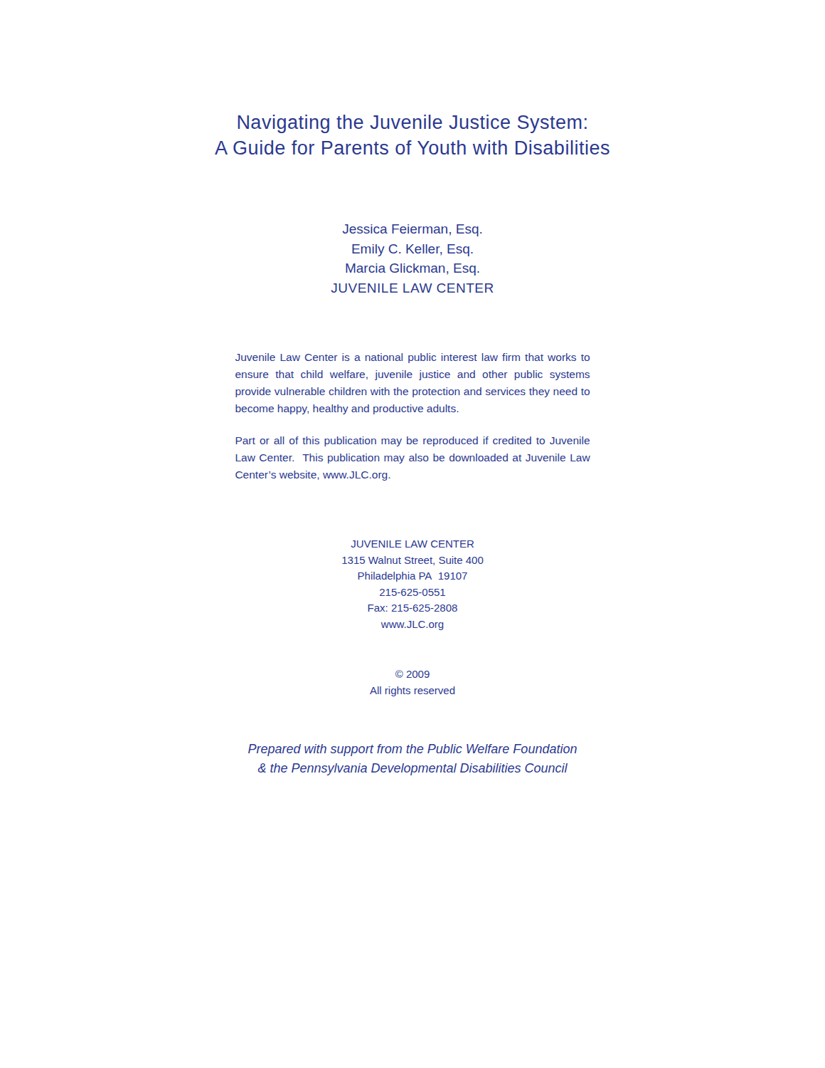Navigating the Juvenile Justice System:
A Guide for Parents of Youth with Disabilities
Jessica Feierman, Esq.
Emily C. Keller, Esq.
Marcia Glickman, Esq.
JUVENILE LAW CENTER
Juvenile Law Center is a national public interest law firm that works to ensure that child welfare, juvenile justice and other public systems provide vulnerable children with the protection and services they need to become happy, healthy and productive adults.
Part or all of this publication may be reproduced if credited to Juvenile Law Center. This publication may also be downloaded at Juvenile Law Center’s website, www.JLC.org.
JUVENILE LAW CENTER
1315 Walnut Street, Suite 400
Philadelphia PA 19107
215-625-0551
Fax: 215-625-2808
www.JLC.org
© 2009
All rights reserved
Prepared with support from the Public Welfare Foundation
& the Pennsylvania Developmental Disabilities Council